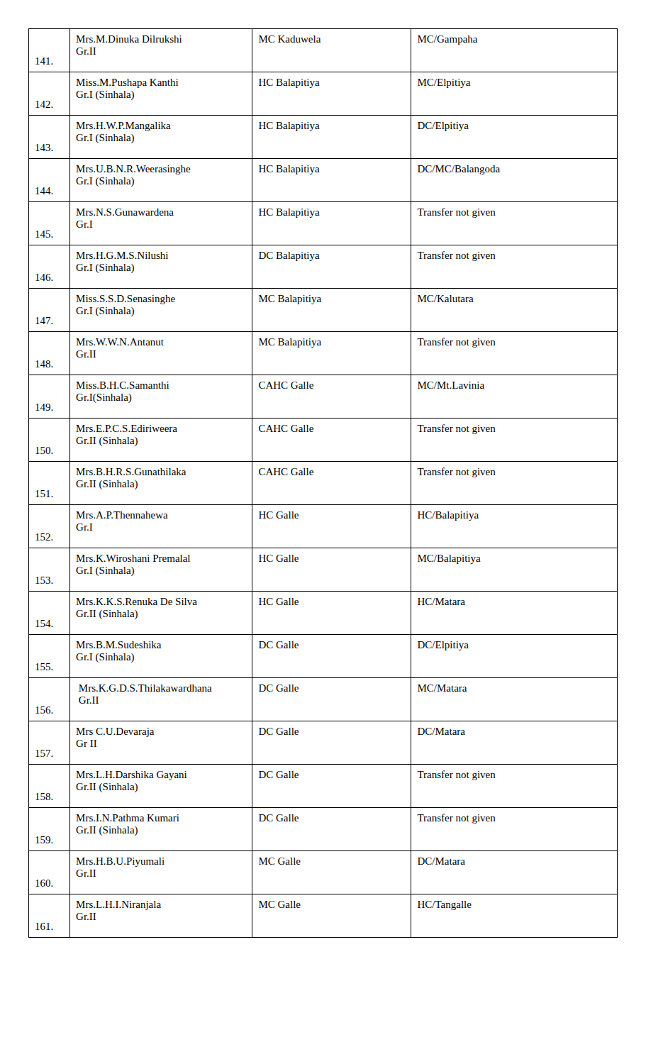| 141. | Mrs.M.Dinuka Dilrukshi Gr.II | MC Kaduwela | MC/Gampaha |
| 142. | Miss.M.Pushapa Kanthi Gr.I (Sinhala) | HC Balapitiya | MC/Elpitiya |
| 143. | Mrs.H.W.P.Mangalika Gr.I (Sinhala) | HC Balapitiya | DC/Elpitiya |
| 144. | Mrs.U.B.N.R.Weerasinghe Gr.I (Sinhala) | HC Balapitiya | DC/MC/Balangoda |
| 145. | Mrs.N.S.Gunawardena Gr.I | HC Balapitiya | Transfer not given |
| 146. | Mrs.H.G.M.S.Nilushi Gr.I (Sinhala) | DC Balapitiya | Transfer not given |
| 147. | Miss.S.S.D.Senasinghe Gr.I (Sinhala) | MC Balapitiya | MC/Kalutara |
| 148. | Mrs.W.W.N.Antanut Gr.II | MC Balapitiya | Transfer not given |
| 149. | Miss.B.H.C.Samanthi Gr.I(Sinhala) | CAHC Galle | MC/Mt.Lavinia |
| 150. | Mrs.E.P.C.S.Ediriweera Gr.II (Sinhala) | CAHC Galle | Transfer not given |
| 151. | Mrs.B.H.R.S.Gunathilaka Gr.II (Sinhala) | CAHC Galle | Transfer not given |
| 152. | Mrs.A.P.Thennahewa Gr.I | HC Galle | HC/Balapitiya |
| 153. | Mrs.K.Wiroshani Premalal Gr.I (Sinhala) | HC Galle | MC/Balapitiya |
| 154. | Mrs.K.K.S.Renuka De Silva Gr.II (Sinhala) | HC Galle | HC/Matara |
| 155. | Mrs.B.M.Sudeshika Gr.I (Sinhala) | DC Galle | DC/Elpitiya |
| 156. | Mrs.K.G.D.S.Thilakawardhana Gr.II | DC Galle | MC/Matara |
| 157. | Mrs C.U.Devaraja Gr II | DC Galle | DC/Matara |
| 158. | Mrs.L.H.Darshika Gayani Gr.II (Sinhala) | DC Galle | Transfer not given |
| 159. | Mrs.I.N.Pathma Kumari Gr.II (Sinhala) | DC Galle | Transfer not given |
| 160. | Mrs.H.B.U.Piyumali Gr.II | MC Galle | DC/Matara |
| 161. | Mrs.L.H.I.Niranjala Gr.II | MC Galle | HC/Tangalle |